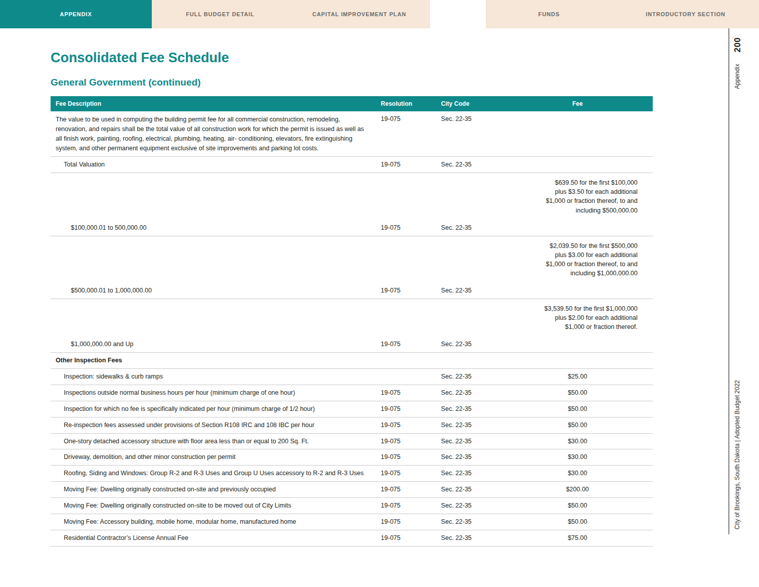Appendix
Full Budget Detail
Capital Improvement Plan
Funds
Introductory Section
200
Appendix
City of Brookings, South Dakota | Adopted Budget 2022
Consolidated Fee Schedule
General Government (continued)
| Fee Description | Resolution | City Code | Fee |
| --- | --- | --- | --- |
| The value to be used in computing the building permit fee for all commercial construction, remodeling, renovation, and repairs shall be the total value of all construction work for which the permit is issued as well as all finish work, painting, roofing, electrical, plumbing, heating, air- conditioning, elevators, fire extinguishing system, and other permanent equipment exclusive of site improvements and parking lot costs. | 19-075 | Sec. 22-35 | |
| Total Valuation | 19-075 | Sec. 22-35 | |
| | | | $639.50 for the first $100,000 plus $3.50 for each additional $1,000 or fraction thereof, to and including $500,000.00 |
| $100,000.01 to 500,000.00 | 19-075 | Sec. 22-35 | |
| | | | $2,039.50 for the first $500,000 plus $3.00 for each additional $1,000 or fraction thereof, to and including $1,000,000.00 |
| $500,000.01 to 1,000,000.00 | 19-075 | Sec. 22-35 | |
| | | | $3,539.50 for the first $1,000,000 plus $2.00 for each additional $1,000 or fraction thereof. |
| $1,000,000.00 and Up | 19-075 | Sec. 22-35 | |
| Other Inspection Fees | | | |
| Inspection: sidewalks & curb ramps | | Sec. 22-35 | $25.00 |
| Inspections outside normal business hours per hour (minimum charge of one hour) | 19-075 | Sec. 22-35 | $50.00 |
| Inspection for which no fee is specifically indicated per hour (minimum charge of 1/2 hour) | 19-075 | Sec. 22-35 | $50.00 |
| Re-inspection fees assessed under provisions of Section R108 IRC and 108 IBC per hour | 19-075 | Sec. 22-35 | $50.00 |
| One-story detached accessory structure with floor area less than or equal to 200 Sq. Ft. | 19-075 | Sec. 22-35 | $30.00 |
| Driveway, demolition, and other minor construction per permit | 19-075 | Sec. 22-35 | $30.00 |
| Roofing, Siding and Windows: Group R-2 and R-3 Uses and Group U Uses accessory to R-2 and R-3 Uses | 19-075 | Sec. 22-35 | $30.00 |
| Moving Fee: Dwelling originally constructed on-site and previously occupied | 19-075 | Sec. 22-35 | $200.00 |
| Moving Fee: Dwelling originally constructed on-site to be moved out of City Limits | 19-075 | Sec. 22-35 | $50.00 |
| Moving Fee: Accessory building, mobile home, modular home, manufactured home | 19-075 | Sec. 22-35 | $50.00 |
| Residential Contractor’s License Annual Fee | 19-075 | Sec. 22-35 | $75.00 |